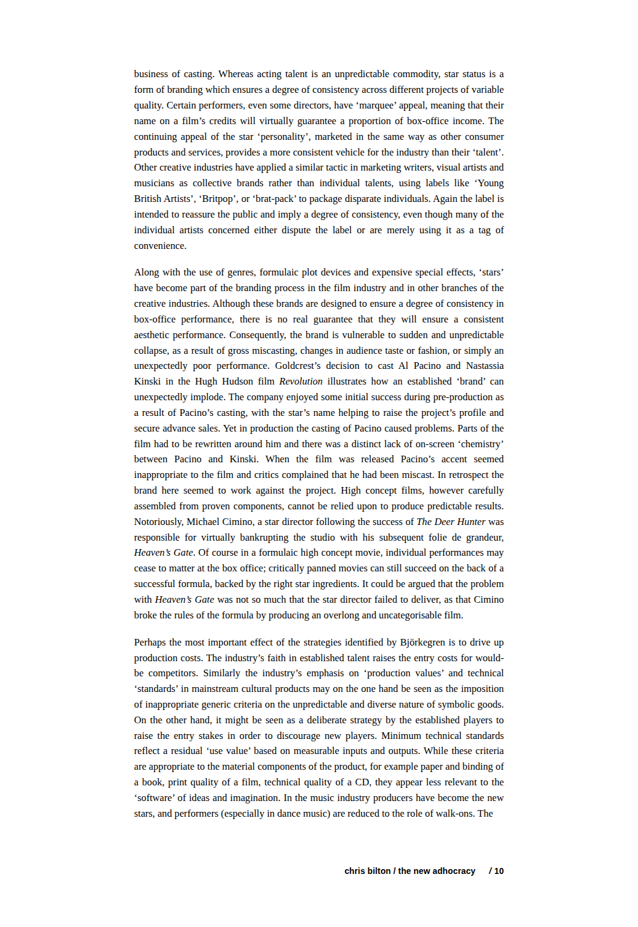business of casting. Whereas acting talent is an unpredictable commodity, star status is a form of branding which ensures a degree of consistency across different projects of variable quality. Certain performers, even some directors, have ‘marquee’ appeal, meaning that their name on a film’s credits will virtually guarantee a proportion of box-office income. The continuing appeal of the star ‘personality’, marketed in the same way as other consumer products and services, provides a more consistent vehicle for the industry than their ‘talent’. Other creative industries have applied a similar tactic in marketing writers, visual artists and musicians as collective brands rather than individual talents, using labels like ‘Young British Artists’, ‘Britpop’, or ‘brat-pack’ to package disparate individuals. Again the label is intended to reassure the public and imply a degree of consistency, even though many of the individual artists concerned either dispute the label or are merely using it as a tag of convenience.
Along with the use of genres, formulaic plot devices and expensive special effects, ‘stars’ have become part of the branding process in the film industry and in other branches of the creative industries. Although these brands are designed to ensure a degree of consistency in box-office performance, there is no real guarantee that they will ensure a consistent aesthetic performance. Consequently, the brand is vulnerable to sudden and unpredictable collapse, as a result of gross miscasting, changes in audience taste or fashion, or simply an unexpectedly poor performance. Goldcrest’s decision to cast Al Pacino and Nastassia Kinski in the Hugh Hudson film Revolution illustrates how an established ‘brand’ can unexpectedly implode. The company enjoyed some initial success during pre-production as a result of Pacino’s casting, with the star’s name helping to raise the project’s profile and secure advance sales. Yet in production the casting of Pacino caused problems. Parts of the film had to be rewritten around him and there was a distinct lack of on-screen ‘chemistry’ between Pacino and Kinski. When the film was released Pacino’s accent seemed inappropriate to the film and critics complained that he had been miscast. In retrospect the brand here seemed to work against the project. High concept films, however carefully assembled from proven components, cannot be relied upon to produce predictable results. Notoriously, Michael Cimino, a star director following the success of The Deer Hunter was responsible for virtually bankrupting the studio with his subsequent folie de grandeur, Heaven’s Gate. Of course in a formulaic high concept movie, individual performances may cease to matter at the box office; critically panned movies can still succeed on the back of a successful formula, backed by the right star ingredients. It could be argued that the problem with Heaven’s Gate was not so much that the star director failed to deliver, as that Cimino broke the rules of the formula by producing an overlong and uncategorisable film.
Perhaps the most important effect of the strategies identified by Björkegren is to drive up production costs. The industry’s faith in established talent raises the entry costs for would-be competitors. Similarly the industry’s emphasis on ‘production values’ and technical ‘standards’ in mainstream cultural products may on the one hand be seen as the imposition of inappropriate generic criteria on the unpredictable and diverse nature of symbolic goods. On the other hand, it might be seen as a deliberate strategy by the established players to raise the entry stakes in order to discourage new players. Minimum technical standards reflect a residual ‘use value’ based on measurable inputs and outputs. While these criteria are appropriate to the material components of the product, for example paper and binding of a book, print quality of a film, technical quality of a CD, they appear less relevant to the ‘software’ of ideas and imagination. In the music industry producers have become the new stars, and performers (especially in dance music) are reduced to the role of walk-ons. The
chris bilton / the new adhocracy/10